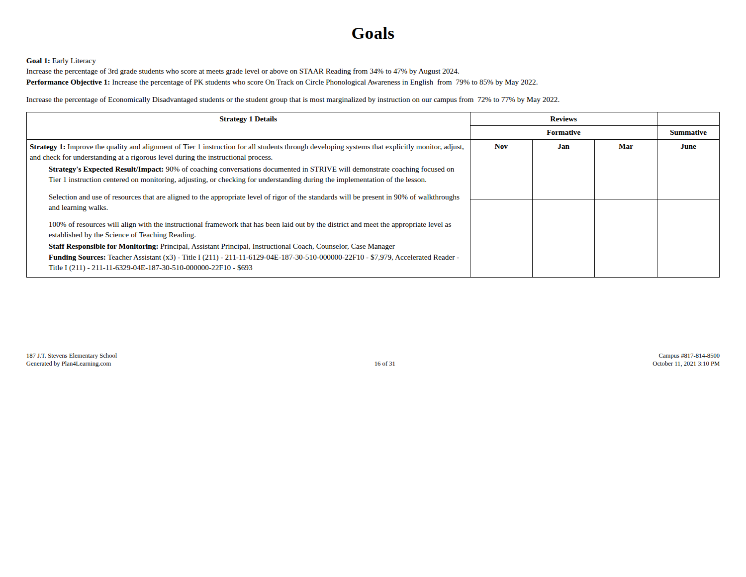Goals
Goal 1: Early Literacy
Increase the percentage of 3rd grade students who score at meets grade level or above on STAAR Reading from 34% to 47% by August 2024.
Performance Objective 1: Increase the percentage of PK students who score On Track on Circle Phonological Awareness in English from 79% to 85% by May 2022.
Increase the percentage of Economically Disadvantaged students or the student group that is most marginalized by instruction on our campus from 72% to 77% by May 2022.
| Strategy 1 Details | Reviews | |
| --- | --- | --- |
| Formative | Summative |
| Strategy 1: Improve the quality and alignment of Tier 1 instruction for all students through developing systems that explicitly monitor, adjust, and check for understanding at a rigorous level during the instructional process. Strategy's Expected Result/Impact: 90% of coaching conversations documented in STRIVE will demonstrate coaching focused on Tier 1 instruction centered on monitoring, adjusting, or checking for understanding during the implementation of the lesson. Selection and use of resources that are aligned to the appropriate level of rigor of the standards will be present in 90% of walkthroughs and learning walks. 100% of resources will align with the instructional framework that has been laid out by the district and meet the appropriate level as established by the Science of Teaching Reading. Staff Responsible for Monitoring: Principal, Assistant Principal, Instructional Coach, Counselor, Case Manager Funding Sources: Teacher Assistant (x3) - Title I (211) - 211-11-6129-04E-187-30-510-000000-22F10 - $7,979, Accelerated Reader - Title I (211) - 211-11-6329-04E-187-30-510-000000-22F10 - $693 | Nov | Jan | Mar | June |
187 J.T. Stevens Elementary School
Generated by Plan4Learning.com
16 of 31
Campus #817-814-8500
October 11, 2021 3:10 PM